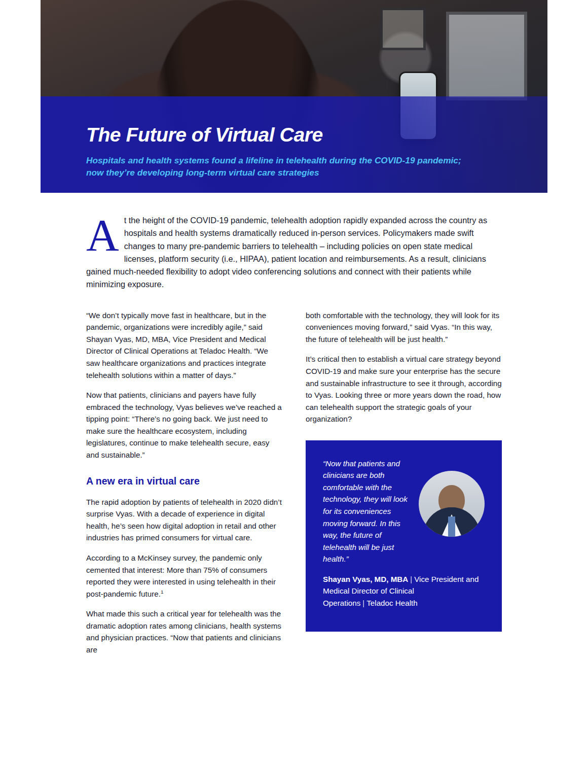The Future of Virtual Care
Hospitals and health systems found a lifeline in telehealth during the COVID-19 pandemic; now they’re developing long-term virtual care strategies
At the height of the COVID-19 pandemic, telehealth adoption rapidly expanded across the country as hospitals and health systems dramatically reduced in-person services. Policymakers made swift changes to many pre-pandemic barriers to telehealth – including policies on open state medical licenses, platform security (i.e., HIPAA), patient location and reimbursements. As a result, clinicians gained much-needed flexibility to adopt video conferencing solutions and connect with their patients while minimizing exposure.
“We don’t typically move fast in healthcare, but in the pandemic, organizations were incredibly agile,” said Shayan Vyas, MD, MBA, Vice President and Medical Director of Clinical Operations at Teladoc Health. “We saw healthcare organizations and practices integrate telehealth solutions within a matter of days.”
Now that patients, clinicians and payers have fully embraced the technology, Vyas believes we’ve reached a tipping point: “There’s no going back. We just need to make sure the healthcare ecosystem, including legislatures, continue to make telehealth secure, easy and sustainable.”
A new era in virtual care
The rapid adoption by patients of telehealth in 2020 didn’t surprise Vyas. With a decade of experience in digital health, he’s seen how digital adoption in retail and other industries has primed consumers for virtual care.
According to a McKinsey survey, the pandemic only cemented that interest: More than 75% of consumers reported they were interested in using telehealth in their post-pandemic future.1
What made this such a critical year for telehealth was the dramatic adoption rates among clinicians, health systems and physician practices. “Now that patients and clinicians are
both comfortable with the technology, they will look for its conveniences moving forward,” said Vyas. “In this way, the future of telehealth will be just health.”
It’s critical then to establish a virtual care strategy beyond COVID-19 and make sure your enterprise has the secure and sustainable infrastructure to see it through, according to Vyas. Looking three or more years down the road, how can telehealth support the strategic goals of your organization?
“Now that patients and clinicians are both comfortable with the technology, they will look for its conveniences moving forward. In this way, the future of telehealth will be just health.”
Shayan Vyas, MD, MBA|Vice President and Medical Director of Clinical Operations|Teladoc Health